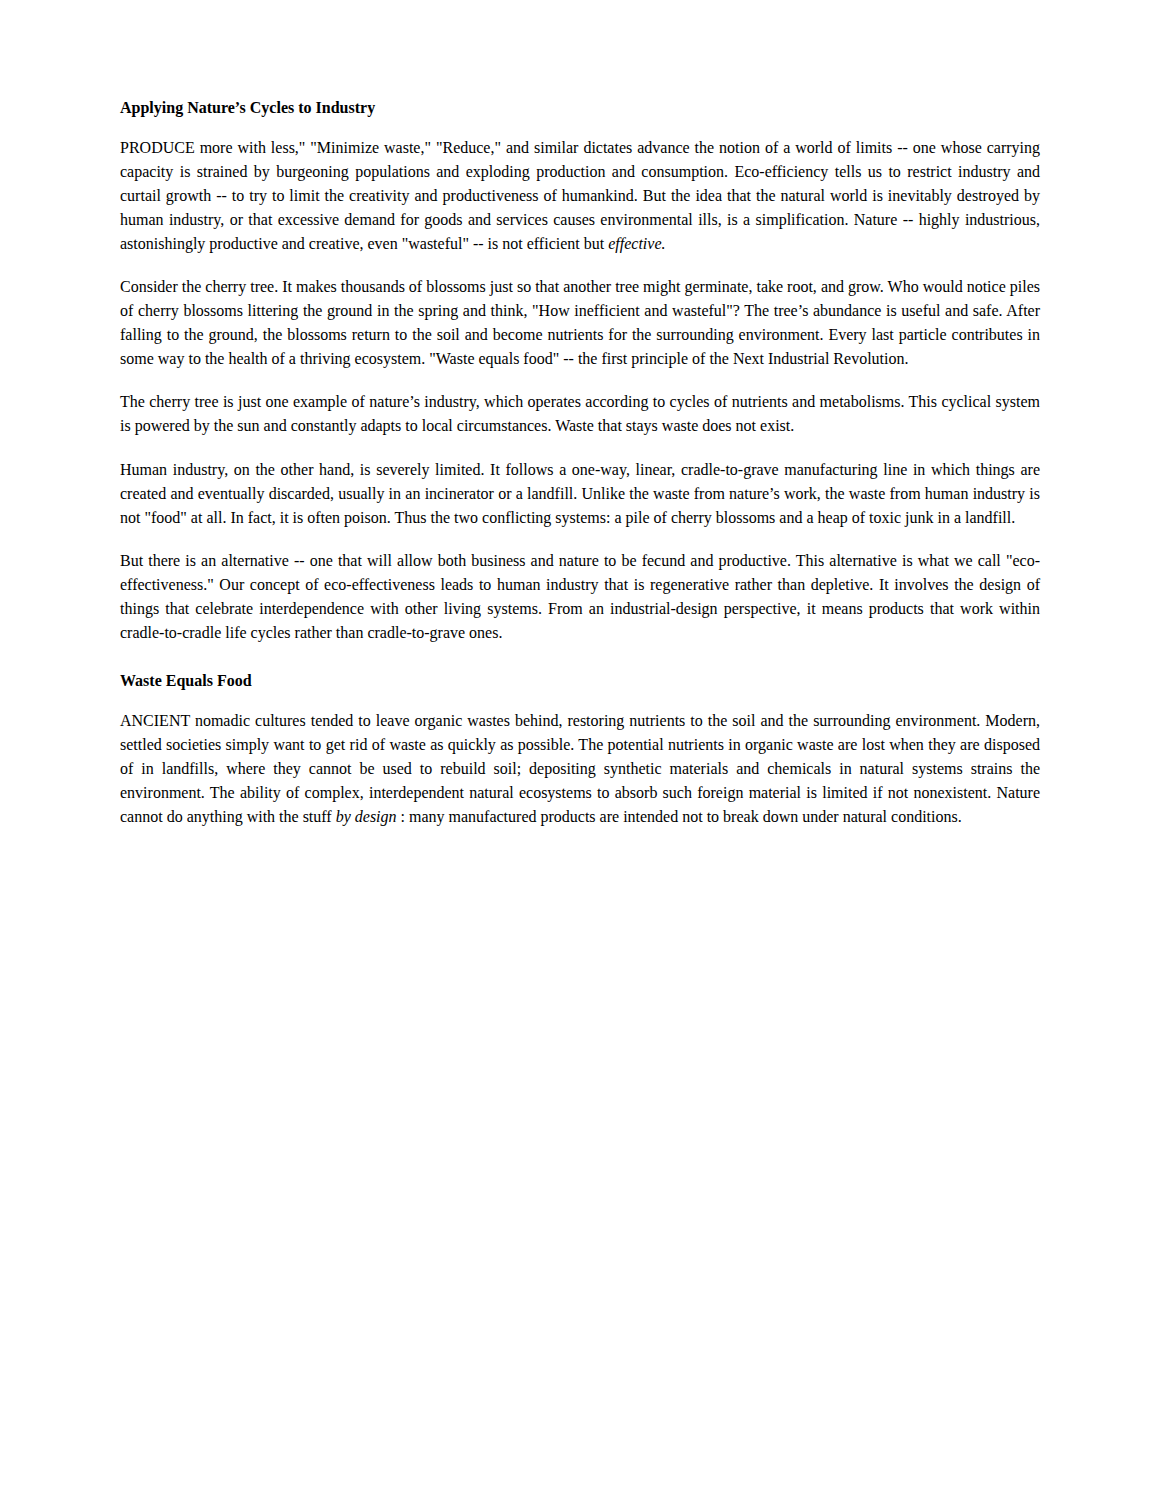Applying Nature’s Cycles to Industry
PRODUCE more with less," "Minimize waste," "Reduce," and similar dictates advance the notion of a world of limits -- one whose carrying capacity is strained by burgeoning populations and exploding production and consumption. Eco-efficiency tells us to restrict industry and curtail growth -- to try to limit the creativity and productiveness of humankind. But the idea that the natural world is inevitably destroyed by human industry, or that excessive demand for goods and services causes environmental ills, is a simplification. Nature -- highly industrious, astonishingly productive and creative, even "wasteful" -- is not efficient but effective.
Consider the cherry tree. It makes thousands of blossoms just so that another tree might germinate, take root, and grow. Who would notice piles of cherry blossoms littering the ground in the spring and think, "How inefficient and wasteful"? The tree’s abundance is useful and safe. After falling to the ground, the blossoms return to the soil and become nutrients for the surrounding environment. Every last particle contributes in some way to the health of a thriving ecosystem. "Waste equals food" -- the first principle of the Next Industrial Revolution.
The cherry tree is just one example of nature’s industry, which operates according to cycles of nutrients and metabolisms. This cyclical system is powered by the sun and constantly adapts to local circumstances. Waste that stays waste does not exist.
Human industry, on the other hand, is severely limited. It follows a one-way, linear, cradle-to-grave manufacturing line in which things are created and eventually discarded, usually in an incinerator or a landfill. Unlike the waste from nature’s work, the waste from human industry is not "food" at all. In fact, it is often poison. Thus the two conflicting systems: a pile of cherry blossoms and a heap of toxic junk in a landfill.
But there is an alternative -- one that will allow both business and nature to be fecund and productive. This alternative is what we call "eco-effectiveness." Our concept of eco-effectiveness leads to human industry that is regenerative rather than depletive. It involves the design of things that celebrate interdependence with other living systems. From an industrial-design perspective, it means products that work within cradle-to-cradle life cycles rather than cradle-to-grave ones.
Waste Equals Food
ANCIENT nomadic cultures tended to leave organic wastes behind, restoring nutrients to the soil and the surrounding environment. Modern, settled societies simply want to get rid of waste as quickly as possible. The potential nutrients in organic waste are lost when they are disposed of in landfills, where they cannot be used to rebuild soil; depositing synthetic materials and chemicals in natural systems strains the environment. The ability of complex, interdependent natural ecosystems to absorb such foreign material is limited if not nonexistent. Nature cannot do anything with the stuff by design : many manufactured products are intended not to break down under natural conditions.